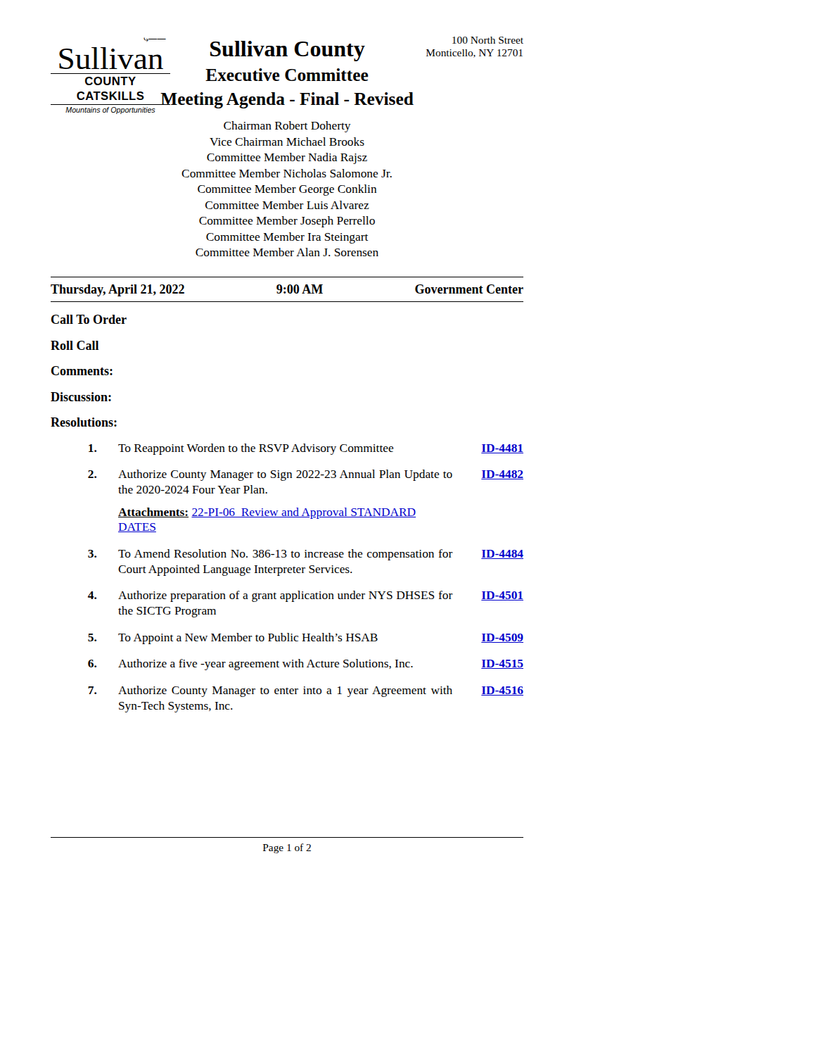⤷——
Sullivan
COUNTY CATSKILLS
Mountains of Opportunities
100 North Street
Monticello, NY 12701
Sullivan County
Executive Committee
Meeting Agenda - Final - Revised
Chairman Robert Doherty
Vice Chairman Michael Brooks
Committee Member Nadia Rajsz
Committee Member Nicholas Salomone Jr.
Committee Member George Conklin
Committee Member Luis Alvarez
Committee Member Joseph Perrello
Committee Member Ira Steingart
Committee Member Alan J. Sorensen
Thursday, April 21, 2022 9:00 AM Government Center
Call To Order
Roll Call
Comments:
Discussion:
Resolutions:
To Reappoint Worden to the RSVP Advisory Committee ID-4481
Authorize County Manager to Sign 2022-23 Annual Plan Update to the 2020-2024 Four Year Plan. ID-4482
Attachments: 22-PI-06_Review and Approval STANDARD DATES
To Amend Resolution No. 386-13 to increase the compensation for Court Appointed Language Interpreter Services. ID-4484
Authorize preparation of a grant application under NYS DHSES for the SICTG Program ID-4501
To Appoint a New Member to Public Health’s HSAB ID-4509
Authorize a five -year agreement with Acture Solutions, Inc. ID-4515
Authorize County Manager to enter into a 1 year Agreement with Syn-Tech Systems, Inc. ID-4516
Page 1 of 2